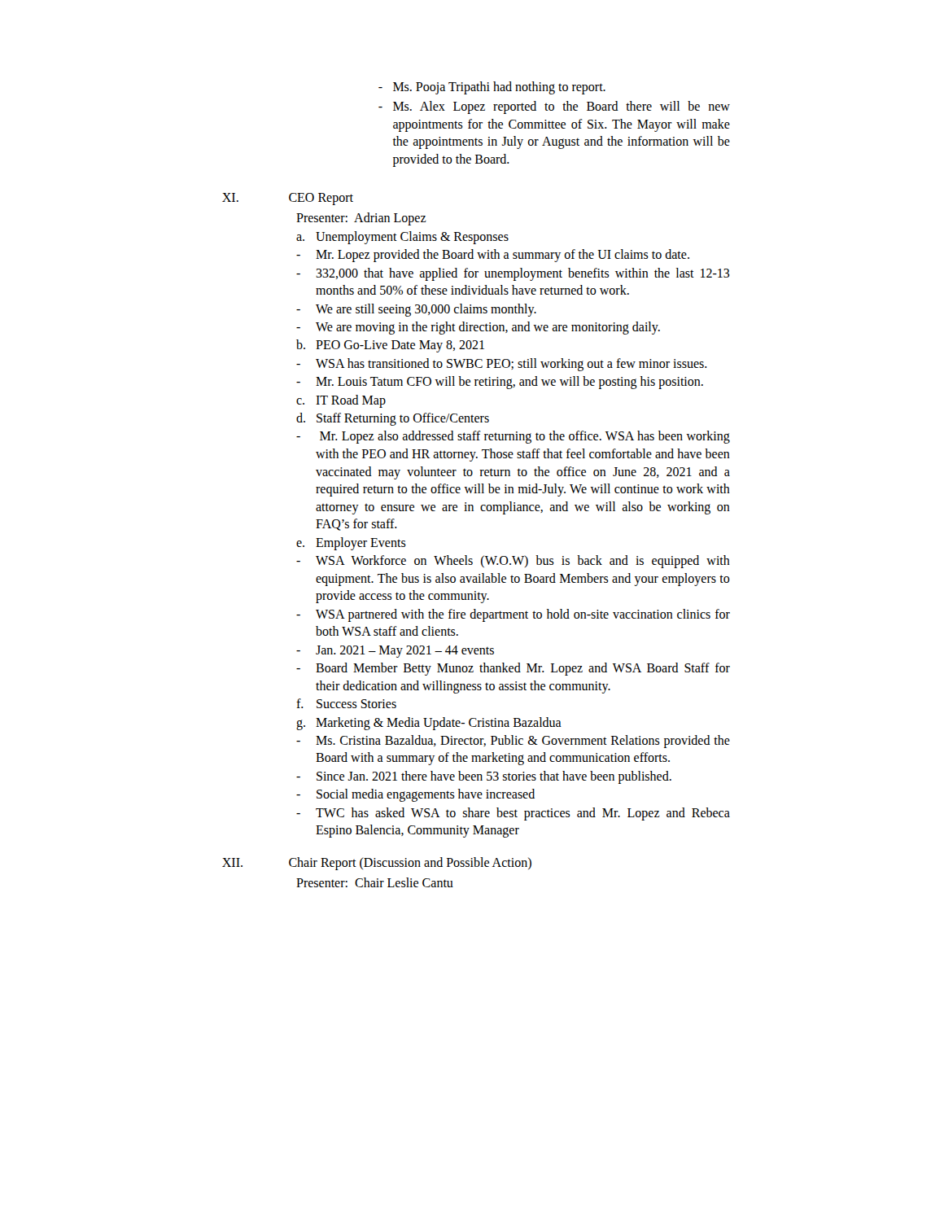- Ms. Pooja Tripathi had nothing to report.
- Ms. Alex Lopez reported to the Board there will be new appointments for the Committee of Six. The Mayor will make the appointments in July or August and the information will be provided to the Board.
XI.
CEO Report
Presenter: Adrian Lopez
a. Unemployment Claims & Responses
- Mr. Lopez provided the Board with a summary of the UI claims to date.
- 332,000 that have applied for unemployment benefits within the last 12-13 months and 50% of these individuals have returned to work.
- We are still seeing 30,000 claims monthly.
- We are moving in the right direction, and we are monitoring daily.
b. PEO Go-Live Date May 8, 2021
- WSA has transitioned to SWBC PEO; still working out a few minor issues.
- Mr. Louis Tatum CFO will be retiring, and we will be posting his position.
c. IT Road Map
d. Staff Returning to Office/Centers
- Mr. Lopez also addressed staff returning to the office. WSA has been working with the PEO and HR attorney. Those staff that feel comfortable and have been vaccinated may volunteer to return to the office on June 28, 2021 and a required return to the office will be in mid-July. We will continue to work with attorney to ensure we are in compliance, and we will also be working on FAQ’s for staff.
e. Employer Events
- WSA Workforce on Wheels (W.O.W) bus is back and is equipped with equipment. The bus is also available to Board Members and your employers to provide access to the community.
- WSA partnered with the fire department to hold on-site vaccination clinics for both WSA staff and clients.
- Jan. 2021 – May 2021 – 44 events
- Board Member Betty Munoz thanked Mr. Lopez and WSA Board Staff for their dedication and willingness to assist the community.
f. Success Stories
g. Marketing & Media Update- Cristina Bazaldua
- Ms. Cristina Bazaldua, Director, Public & Government Relations provided the Board with a summary of the marketing and communication efforts.
- Since Jan. 2021 there have been 53 stories that have been published.
- Social media engagements have increased
- TWC has asked WSA to share best practices and Mr. Lopez and Rebeca Espino Balencia, Community Manager
XII.
Chair Report (Discussion and Possible Action)
Presenter: Chair Leslie Cantu